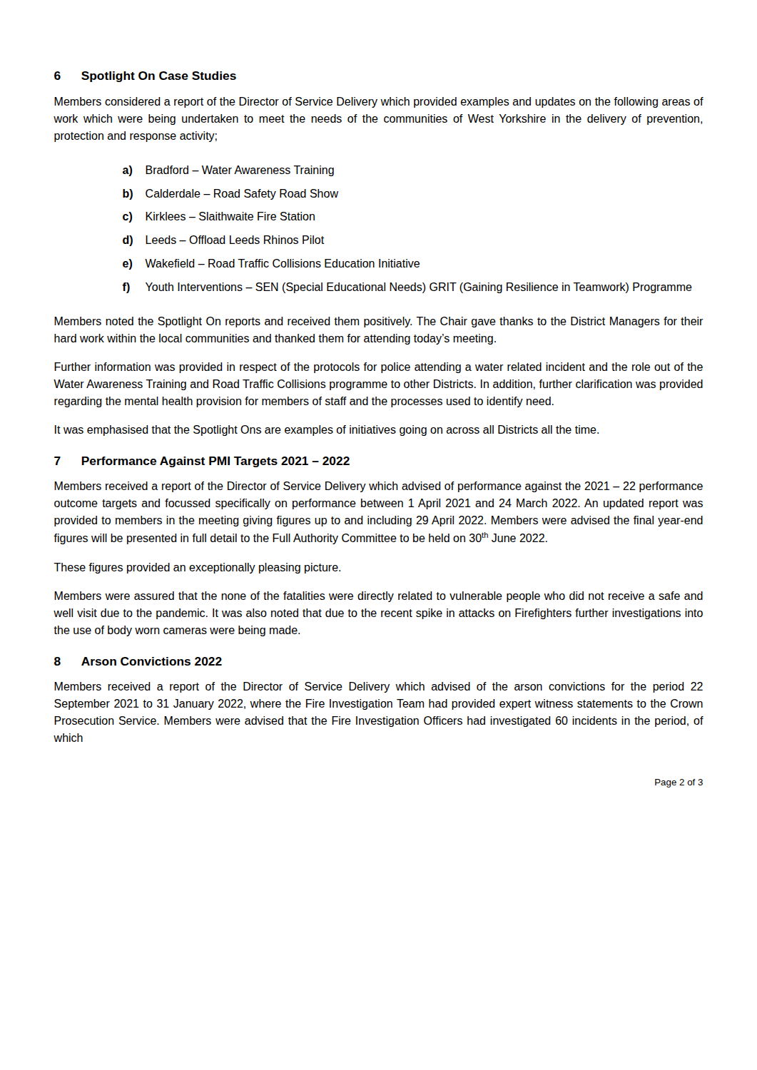6 Spotlight On Case Studies
Members considered a report of the Director of Service Delivery which provided examples and updates on the following areas of work which were being undertaken to meet the needs of the communities of West Yorkshire in the delivery of prevention, protection and response activity;
a) Bradford – Water Awareness Training
b) Calderdale – Road Safety Road Show
c) Kirklees – Slaithwaite Fire Station
d) Leeds – Offload Leeds Rhinos Pilot
e) Wakefield – Road Traffic Collisions Education Initiative
f) Youth Interventions – SEN (Special Educational Needs) GRIT (Gaining Resilience in Teamwork) Programme
Members noted the Spotlight On reports and received them positively. The Chair gave thanks to the District Managers for their hard work within the local communities and thanked them for attending today’s meeting.
Further information was provided in respect of the protocols for police attending a water related incident and the role out of the Water Awareness Training and Road Traffic Collisions programme to other Districts. In addition, further clarification was provided regarding the mental health provision for members of staff and the processes used to identify need.
It was emphasised that the Spotlight Ons are examples of initiatives going on across all Districts all the time.
7 Performance Against PMI Targets 2021 – 2022
Members received a report of the Director of Service Delivery which advised of performance against the 2021 – 22 performance outcome targets and focussed specifically on performance between 1 April 2021 and 24 March 2022. An updated report was provided to members in the meeting giving figures up to and including 29 April 2022. Members were advised the final year-end figures will be presented in full detail to the Full Authority Committee to be held on 30th June 2022.
These figures provided an exceptionally pleasing picture.
Members were assured that the none of the fatalities were directly related to vulnerable people who did not receive a safe and well visit due to the pandemic. It was also noted that due to the recent spike in attacks on Firefighters further investigations into the use of body worn cameras were being made.
8 Arson Convictions 2022
Members received a report of the Director of Service Delivery which advised of the arson convictions for the period 22 September 2021 to 31 January 2022, where the Fire Investigation Team had provided expert witness statements to the Crown Prosecution Service. Members were advised that the Fire Investigation Officers had investigated 60 incidents in the period, of which
Page 2 of 3